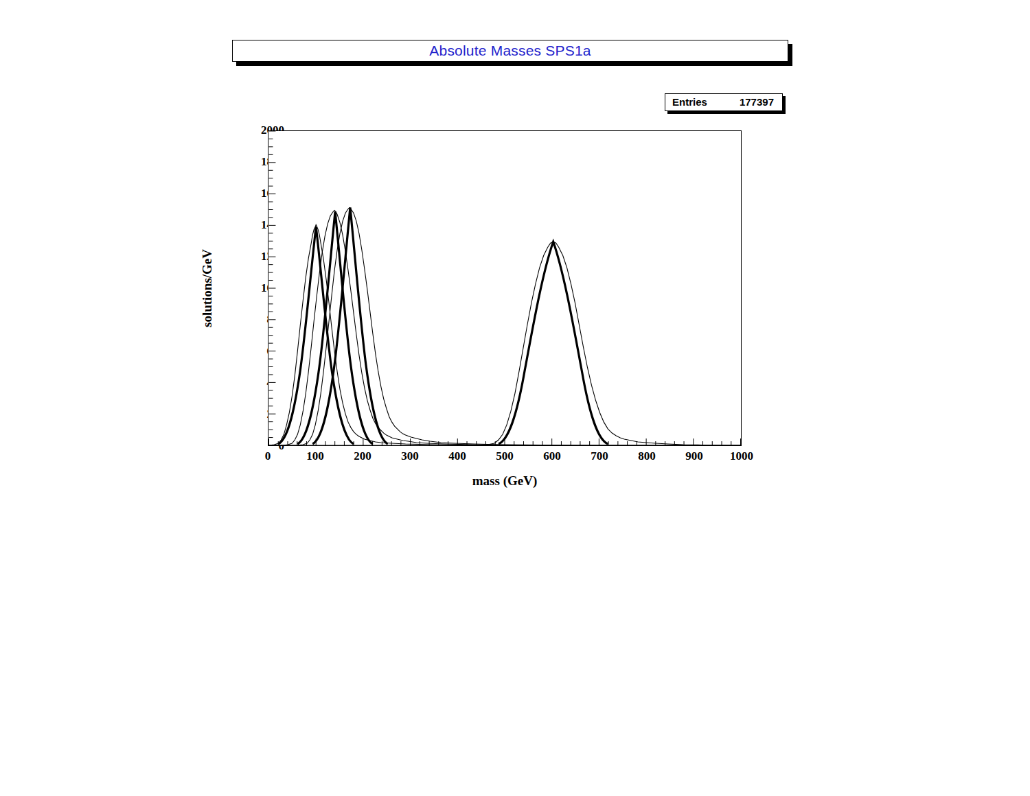Absolute Masses SPS1a
Entries177397
solutions/GeV
mass (GeV)
0
200
400
600
800
1000
1200
1400
1600
1800
2000
0
100
200
300
400
500
600
700
800
900
1000